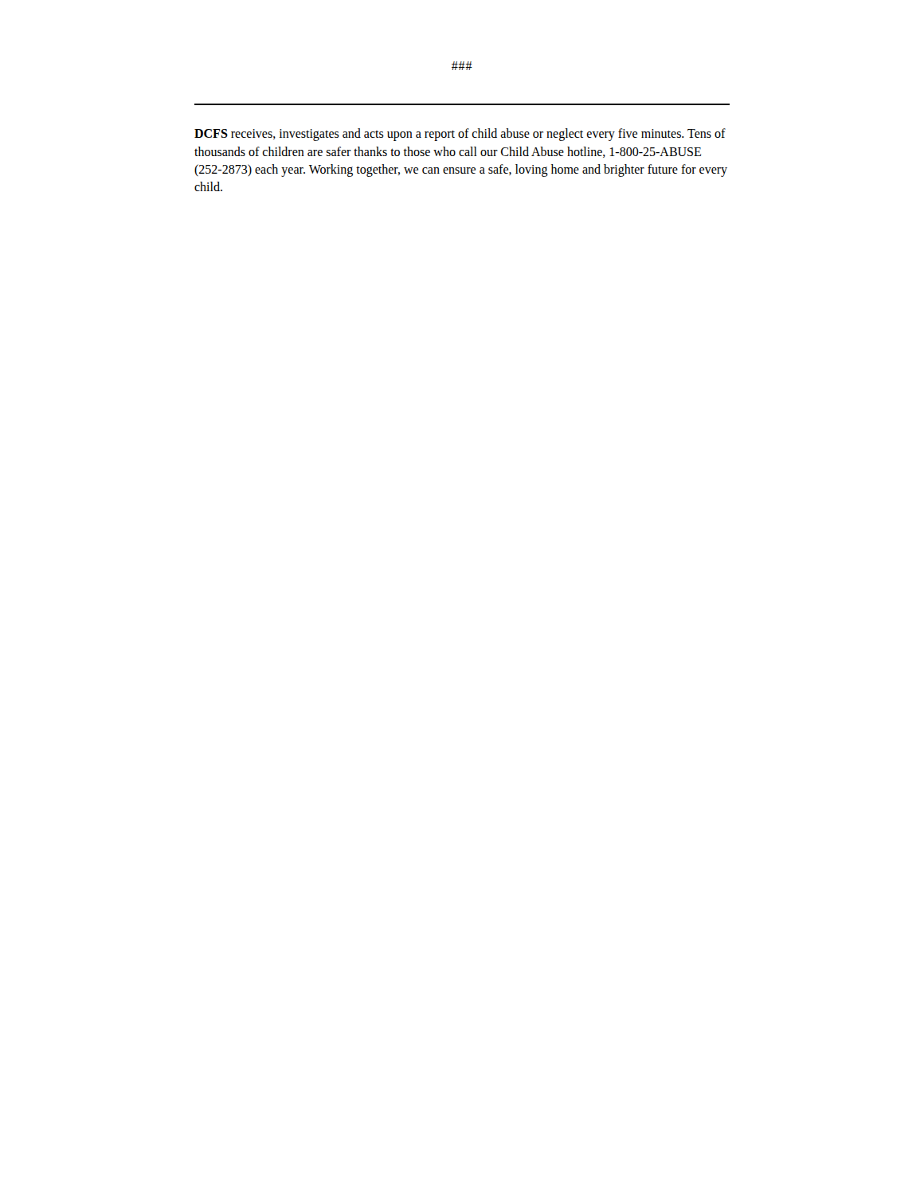###
DCFS receives, investigates and acts upon a report of child abuse or neglect every five minutes. Tens of thousands of children are safer thanks to those who call our Child Abuse hotline, 1-800-25-ABUSE (252-2873) each year. Working together, we can ensure a safe, loving home and brighter future for every child.